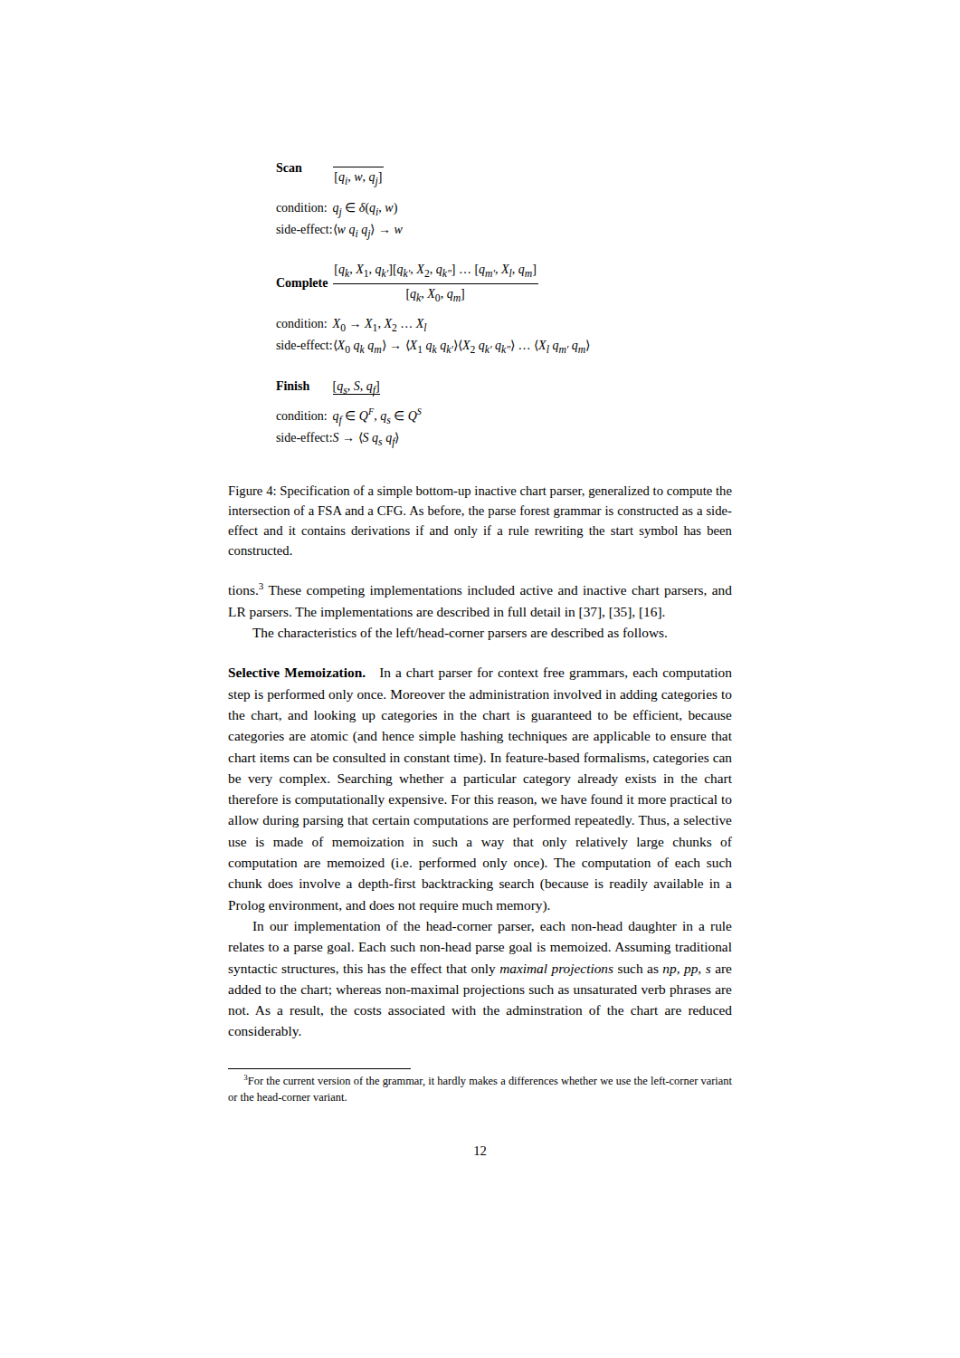| Scan | [ q i , w , q j ] |
| condition: | q j ∈ δ ( q i , w ) |
| side-effect: | ⟨ w q i q j ⟩ → w |
| Complete | [ q k , X 1 , q k′ ][ q k′ , X 2 , q k″ ] … [ q m′ , X l , q m ] [ q k , X 0 , q m ] |
| condition: | X 0 → X 1 , X 2 … X l |
| side-effect: | ⟨ X 0 q k q m ⟩ → ⟨ X 1 q k q k′ ⟩⟨ X 2 q k′ q k″ ⟩ … ⟨ X l q m′ q m ⟩ |
| Finish | [ q s , S , q f ] |
| condition: | q f ∈ Q F , q s ∈ Q S |
| side-effect: | S → ⟨ S q s q f ⟩ |
Figure 4: Specification of a simple bottom-up inactive chart parser, generalized to compute the intersection of a FSA and a CFG. As before, the parse forest grammar is constructed as a side-effect and it contains derivations if and only if a rule rewriting the start symbol has been constructed.
tions.3 These competing implementations included active and inactive chart parsers, and LR parsers. The implementations are described in full detail in [37], [35], [16].
The characteristics of the left/head-corner parsers are described as follows.
Selective Memoization. In a chart parser for context free grammars, each computation step is performed only once. Moreover the administration involved in adding categories to the chart, and looking up categories in the chart is guaranteed to be efficient, because categories are atomic (and hence simple hashing techniques are applicable to ensure that chart items can be consulted in constant time). In feature-based formalisms, categories can be very complex. Searching whether a particular category already exists in the chart therefore is computationally expensive. For this reason, we have found it more practical to allow during parsing that certain computations are performed repeatedly. Thus, a selective use is made of memoization in such a way that only relatively large chunks of computation are memoized (i.e. performed only once). The computation of each such chunk does involve a depth-first backtracking search (because is readily available in a Prolog environment, and does not require much memory).
In our implementation of the head-corner parser, each non-head daughter in a rule relates to a parse goal. Each such non-head parse goal is memoized. Assuming traditional syntactic structures, this has the effect that only maximal projections such as np, pp, s are added to the chart; whereas non-maximal projections such as unsaturated verb phrases are not. As a result, the costs associated with the adminstration of the chart are reduced considerably.
3For the current version of the grammar, it hardly makes a differences whether we use the left-corner variant or the head-corner variant.
12